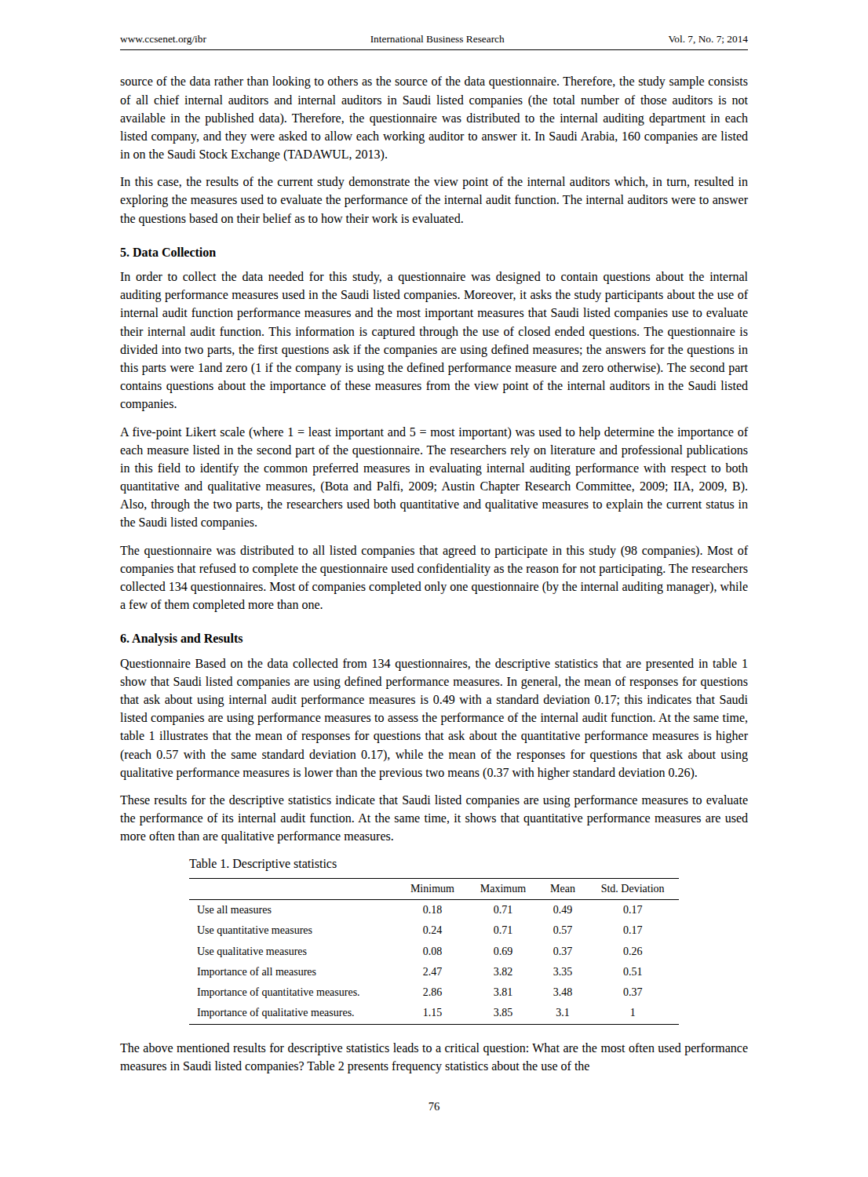www.ccsenet.org/ibr International Business Research Vol. 7, No. 7; 2014
source of the data rather than looking to others as the source of the data questionnaire. Therefore, the study sample consists of all chief internal auditors and internal auditors in Saudi listed companies (the total number of those auditors is not available in the published data). Therefore, the questionnaire was distributed to the internal auditing department in each listed company, and they were asked to allow each working auditor to answer it. In Saudi Arabia, 160 companies are listed in on the Saudi Stock Exchange (TADAWUL, 2013).
In this case, the results of the current study demonstrate the view point of the internal auditors which, in turn, resulted in exploring the measures used to evaluate the performance of the internal audit function. The internal auditors were to answer the questions based on their belief as to how their work is evaluated.
5. Data Collection
In order to collect the data needed for this study, a questionnaire was designed to contain questions about the internal auditing performance measures used in the Saudi listed companies. Moreover, it asks the study participants about the use of internal audit function performance measures and the most important measures that Saudi listed companies use to evaluate their internal audit function. This information is captured through the use of closed ended questions. The questionnaire is divided into two parts, the first questions ask if the companies are using defined measures; the answers for the questions in this parts were 1and zero (1 if the company is using the defined performance measure and zero otherwise). The second part contains questions about the importance of these measures from the view point of the internal auditors in the Saudi listed companies.
A five-point Likert scale (where 1 = least important and 5 = most important) was used to help determine the importance of each measure listed in the second part of the questionnaire. The researchers rely on literature and professional publications in this field to identify the common preferred measures in evaluating internal auditing performance with respect to both quantitative and qualitative measures, (Bota and Palfi, 2009; Austin Chapter Research Committee, 2009; IIA, 2009, B). Also, through the two parts, the researchers used both quantitative and qualitative measures to explain the current status in the Saudi listed companies.
The questionnaire was distributed to all listed companies that agreed to participate in this study (98 companies). Most of companies that refused to complete the questionnaire used confidentiality as the reason for not participating. The researchers collected 134 questionnaires. Most of companies completed only one questionnaire (by the internal auditing manager), while a few of them completed more than one.
6. Analysis and Results
Questionnaire Based on the data collected from 134 questionnaires, the descriptive statistics that are presented in table 1 show that Saudi listed companies are using defined performance measures. In general, the mean of responses for questions that ask about using internal audit performance measures is 0.49 with a standard deviation 0.17; this indicates that Saudi listed companies are using performance measures to assess the performance of the internal audit function. At the same time, table 1 illustrates that the mean of responses for questions that ask about the quantitative performance measures is higher (reach 0.57 with the same standard deviation 0.17), while the mean of the responses for questions that ask about using qualitative performance measures is lower than the previous two means (0.37 with higher standard deviation 0.26).
These results for the descriptive statistics indicate that Saudi listed companies are using performance measures to evaluate the performance of its internal audit function. At the same time, it shows that quantitative performance measures are used more often than are qualitative performance measures.
Table 1. Descriptive statistics
| | Minimum | Maximum | Mean | Std. Deviation |
| --- | --- | --- | --- | --- |
| Use all measures | 0.18 | 0.71 | 0.49 | 0.17 |
| Use quantitative measures | 0.24 | 0.71 | 0.57 | 0.17 |
| Use qualitative measures | 0.08 | 0.69 | 0.37 | 0.26 |
| Importance of all measures | 2.47 | 3.82 | 3.35 | 0.51 |
| Importance of quantitative measures. | 2.86 | 3.81 | 3.48 | 0.37 |
| Importance of qualitative measures. | 1.15 | 3.85 | 3.1 | 1 |
The above mentioned results for descriptive statistics leads to a critical question: What are the most often used performance measures in Saudi listed companies? Table 2 presents frequency statistics about the use of the
76